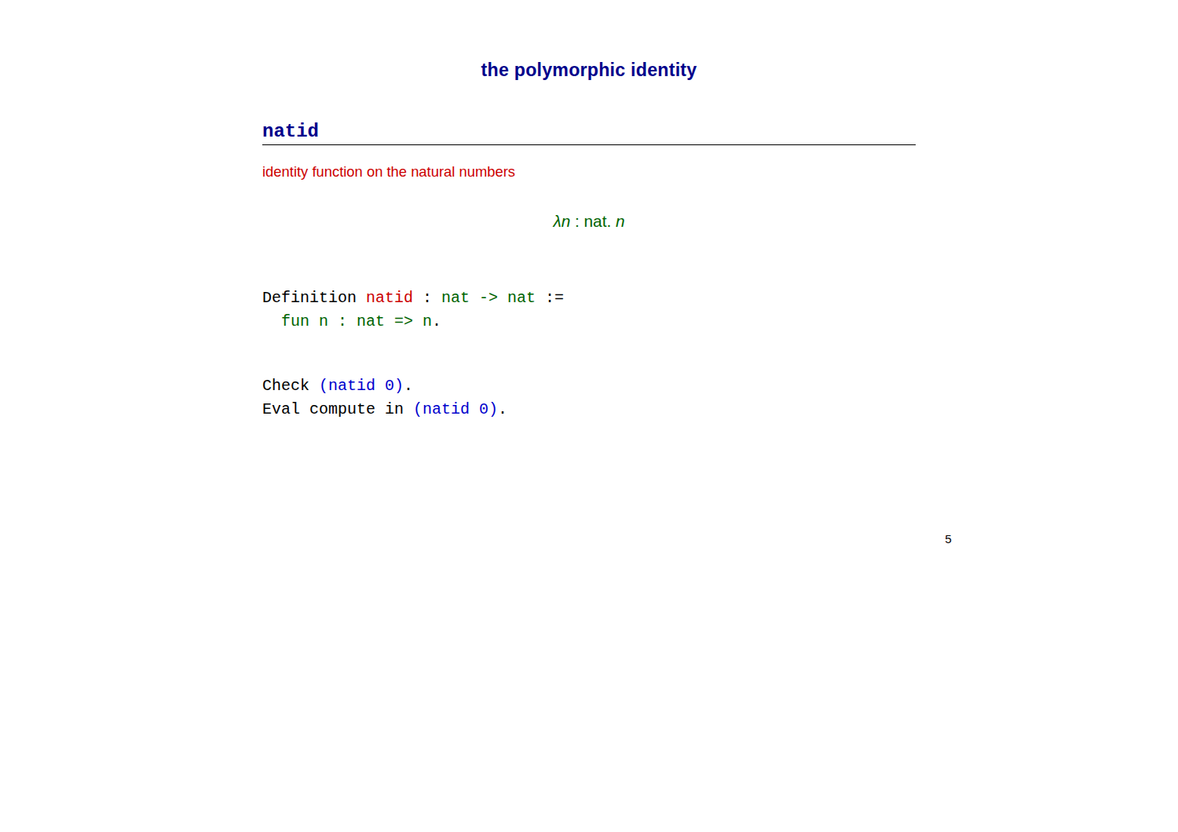the polymorphic identity
natid
identity function on the natural numbers
λn : nat. n
Definition natid : nat -> nat :=
  fun n : nat => n.
Check (natid 0).
Eval compute in (natid 0).
5